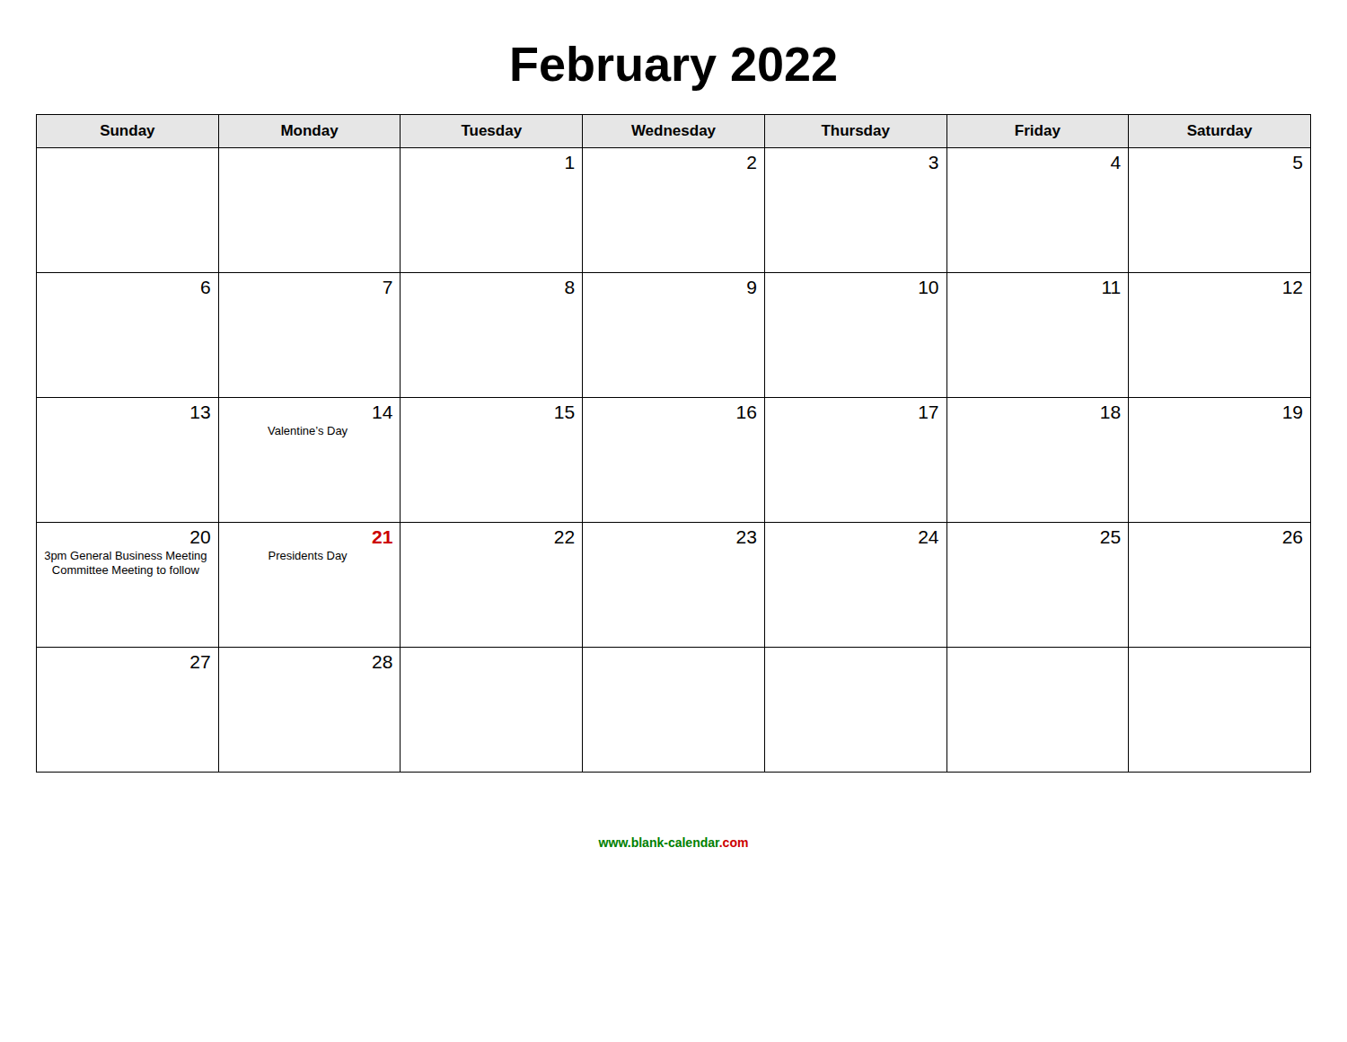February 2022
| Sunday | Monday | Tuesday | Wednesday | Thursday | Friday | Saturday |
| --- | --- | --- | --- | --- | --- | --- |
| | | 1 | 2 | 3 | 4 | 5 |
| 6 | 7 | 8 | 9 | 10 | 11 | 12 |
| 13 | 14 Valentine’s Day | 15 | 16 | 17 | 18 | 19 |
| 20 3pm General Business Meeting Committee Meeting to follow | 21 Presidents Day | 22 | 23 | 24 | 25 | 26 |
| 27 | 28 | | | | | |
www. blank-calendar.com